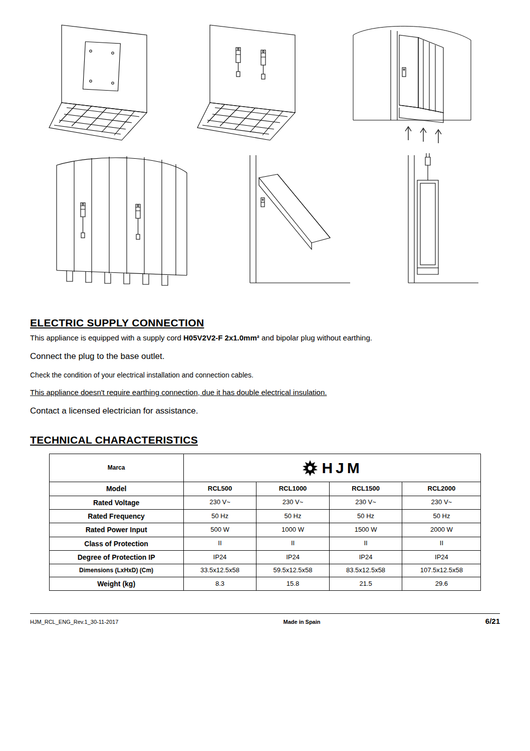ELECTRIC SUPPLY CONNECTION
This appliance is equipped with a supply cord H05V2V2-F 2x1.0mm² and bipolar plug without earthing.
Connect the plug to the base outlet.
Check the condition of your electrical installation and connection cables.
This appliance doesn't require earthing connection, due it has double electrical insulation.
Contact a licensed electrician for assistance.
TECHNICAL CHARACTERISTICS
| Marca | HJM |
| Model | RCL500 | RCL1000 | RCL1500 | RCL2000 |
| Rated Voltage | 230 V~ | 230 V~ | 230 V~ | 230 V~ |
| Rated Frequency | 50 Hz | 50 Hz | 50 Hz | 50 Hz |
| Rated Power Input | 500 W | 1000 W | 1500 W | 2000 W |
| Class of Protection | II | II | II | II |
| Degree of Protection IP | IP24 | IP24 | IP24 | IP24 |
| Dimensions (LxHxD) (Cm) | 33.5x12.5x58 | 59.5x12.5x58 | 83.5x12.5x58 | 107.5x12.5x58 |
| Weight (kg) | 8.3 | 15.8 | 21.5 | 29.6 |
HJM_RCL_ENG_Rev.1_30-11-2017 Made in Spain 6/21